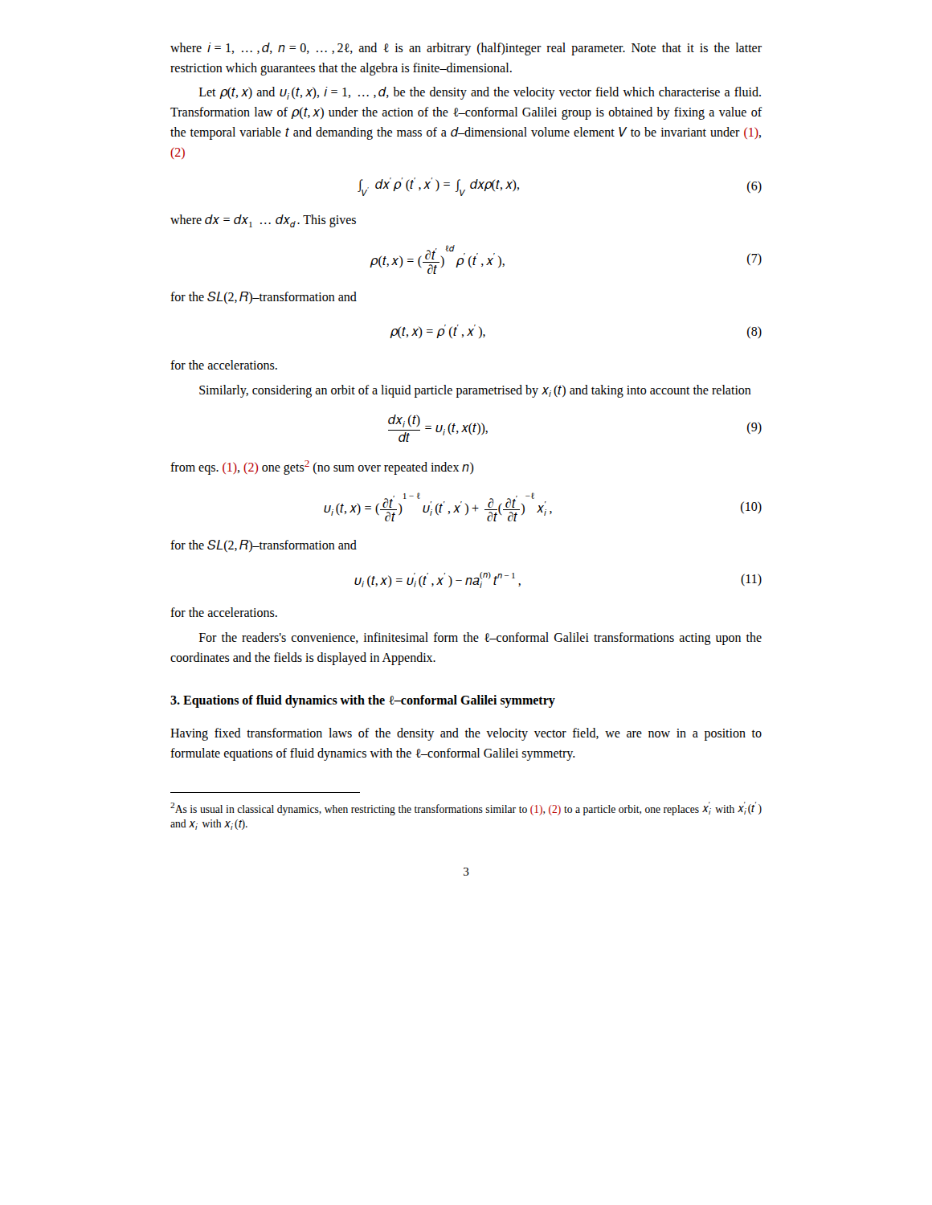where i=1,…,d, n=0,…,2ℓ, and ℓ is an arbitrary (half)integer real parameter. Note that it is the latter restriction which guarantees that the algebra is finite–dimensional.
Let ρ(t,x) and υi(t,x), i=1,…,d, be the density and the velocity vector field which characterise a fluid. Transformation law of ρ(t,x) under the action of the ℓ–conformal Galilei group is obtained by fixing a value of the temporal variable t and demanding the mass of a d–dimensional volume element V to be invariant under (1), (2)
∫V′ dx′ ρ′ (t′,x′) = ∫V dxρ (t,x) ,
(6)
where dx=dx1…dxd. This gives
ρ(t,x) = ( ∂t′ ∂t ) ℓd ρ′ (t′,x′) ,
(7)
for the SL(2,R)–transformation and
ρ(t,x) = ρ′ (t′,x′) ,
(8)
for the accelerations.
Similarly, considering an orbit of a liquid particle parametrised by xi(t) and taking into account the relation
dxi(t) dt = υi (t,x(t)) ,
(9)
from eqs. (1), (2) one gets2 (no sum over repeated index n)
υi (t,x) = ( ∂t′ ∂t ) 1−ℓ υi′ (t′,x′) + ∂ ∂t ( ∂t′ ∂t ) −ℓ xi′ ,
(10)
for the SL(2,R)–transformation and
υi (t,x) = υi′ (t′,x′) − n ai(n) tn−1 ,
(11)
for the accelerations.
For the readers's convenience, infinitesimal form the ℓ–conformal Galilei transformations acting upon the coordinates and the fields is displayed in Appendix.
3. Equations of fluid dynamics with the ℓ–conformal Galilei symmetry
Having fixed transformation laws of the density and the velocity vector field, we are now in a position to formulate equations of fluid dynamics with the ℓ–conformal Galilei symmetry.
2As is usual in classical dynamics, when restricting the transformations similar to (1), (2) to a particle orbit, one replaces xi′ with xi′(t′) and xi with xi(t).
3